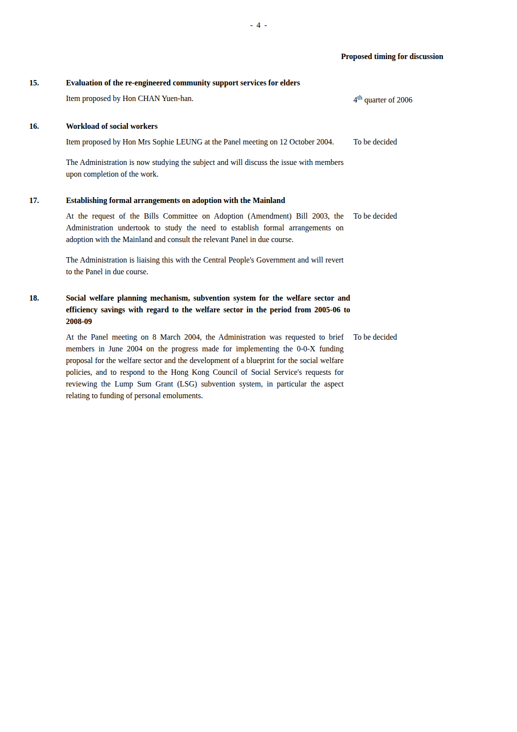- 4 -
Proposed timing for discussion
15.
Evaluation of the re-engineered community support services for elders
Item proposed by Hon CHAN Yuen-han.
4th quarter of 2006
16.
Workload of social workers
Item proposed by Hon Mrs Sophie LEUNG at the Panel meeting on 12 October 2004.
The Administration is now studying the subject and will discuss the issue with members upon completion of the work.
To be decided
17.
Establishing formal arrangements on adoption with the Mainland
At the request of the Bills Committee on Adoption (Amendment) Bill 2003, the Administration undertook to study the need to establish formal arrangements on adoption with the Mainland and consult the relevant Panel in due course.
The Administration is liaising this with the Central People's Government and will revert to the Panel in due course.
To be decided
18.
Social welfare planning mechanism, subvention system for the welfare sector and efficiency savings with regard to the welfare sector in the period from 2005-06 to 2008-09
At the Panel meeting on 8 March 2004, the Administration was requested to brief members in June 2004 on the progress made for implementing the 0-0-X funding proposal for the welfare sector and the development of a blueprint for the social welfare policies, and to respond to the Hong Kong Council of Social Service's requests for reviewing the Lump Sum Grant (LSG) subvention system, in particular the aspect relating to funding of personal emoluments.
To be decided